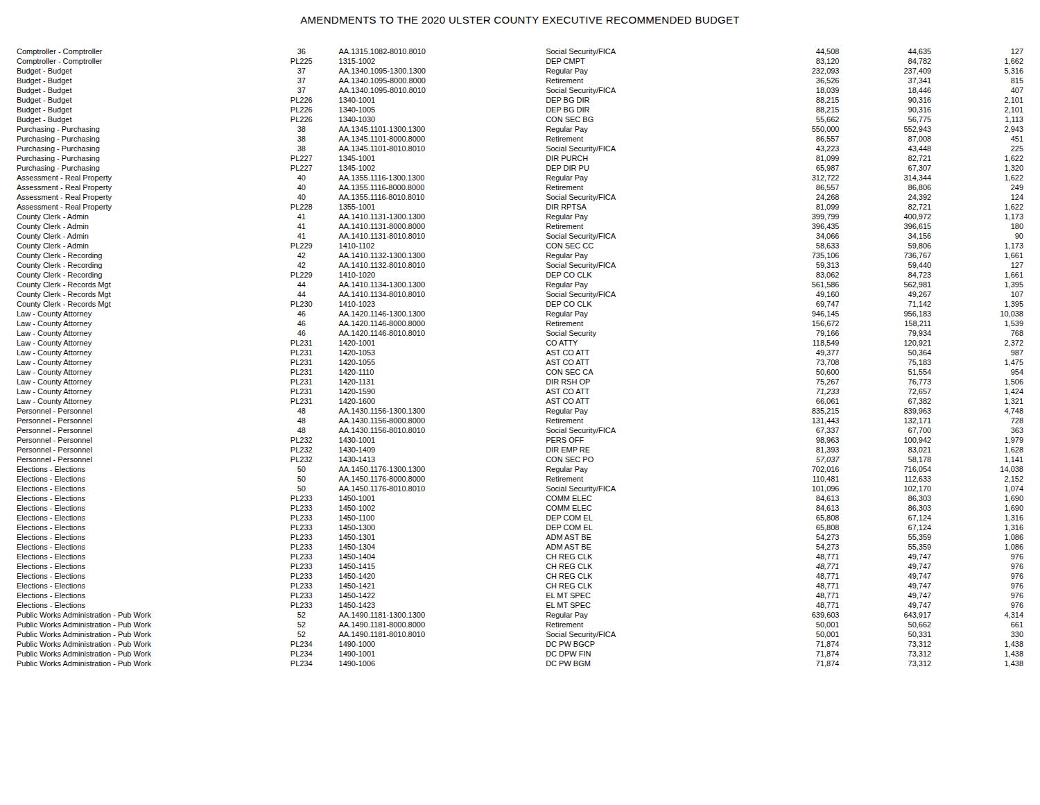AMENDMENTS TO THE 2020 ULSTER COUNTY EXECUTIVE RECOMMENDED BUDGET
| Comptroller - Comptroller | 36 | AA.1315.1082-8010.8010 | Social Security/FICA | 44,508 | 44,635 | 127 |
| Comptroller - Comptroller | PL225 | 1315-1002 | DEP CMPT | 83,120 | 84,782 | 1,662 |
| Budget - Budget | 37 | AA.1340.1095-1300.1300 | Regular Pay | 232,093 | 237,409 | 5,316 |
| Budget - Budget | 37 | AA.1340.1095-8000.8000 | Retirement | 36,526 | 37,341 | 815 |
| Budget - Budget | 37 | AA.1340.1095-8010.8010 | Social Security/FICA | 18,039 | 18,446 | 407 |
| Budget - Budget | PL226 | 1340-1001 | DEP BG DIR | 88,215 | 90,316 | 2,101 |
| Budget - Budget | PL226 | 1340-1005 | DEP BG DIR | 88,215 | 90,316 | 2,101 |
| Budget - Budget | PL226 | 1340-1030 | CON SEC BG | 55,662 | 56,775 | 1,113 |
| Purchasing - Purchasing | 38 | AA.1345.1101-1300.1300 | Regular Pay | 550,000 | 552,943 | 2,943 |
| Purchasing - Purchasing | 38 | AA.1345.1101-8000.8000 | Retirement | 86,557 | 87,008 | 451 |
| Purchasing - Purchasing | 38 | AA.1345.1101-8010.8010 | Social Security/FICA | 43,223 | 43,448 | 225 |
| Purchasing - Purchasing | PL227 | 1345-1001 | DIR PURCH | 81,099 | 82,721 | 1,622 |
| Purchasing - Purchasing | PL227 | 1345-1002 | DEP DIR PU | 65,987 | 67,307 | 1,320 |
| Assessment - Real Property | 40 | AA.1355.1116-1300.1300 | Regular Pay | 312,722 | 314,344 | 1,622 |
| Assessment - Real Property | 40 | AA.1355.1116-8000.8000 | Retirement | 86,557 | 86,806 | 249 |
| Assessment - Real Property | 40 | AA.1355.1116-8010.8010 | Social Security/FICA | 24,268 | 24,392 | 124 |
| Assessment - Real Property | PL228 | 1355-1001 | DIR RPTSA | 81,099 | 82,721 | 1,622 |
| County Clerk - Admin | 41 | AA.1410.1131-1300.1300 | Regular Pay | 399,799 | 400,972 | 1,173 |
| County Clerk - Admin | 41 | AA.1410.1131-8000.8000 | Retirement | 396,435 | 396,615 | 180 |
| County Clerk - Admin | 41 | AA.1410.1131-8010.8010 | Social Security/FICA | 34,066 | 34,156 | 90 |
| County Clerk - Admin | PL229 | 1410-1102 | CON SEC CC | 58,633 | 59,806 | 1,173 |
| County Clerk - Recording | 42 | AA.1410.1132-1300.1300 | Regular Pay | 735,106 | 736,767 | 1,661 |
| County Clerk - Recording | 42 | AA.1410.1132-8010.8010 | Social Security/FICA | 59,313 | 59,440 | 127 |
| County Clerk - Recording | PL229 | 1410-1020 | DEP CO CLK | 83,062 | 84,723 | 1,661 |
| County Clerk - Records Mgt | 44 | AA.1410.1134-1300.1300 | Regular Pay | 561,586 | 562,981 | 1,395 |
| County Clerk - Records Mgt | 44 | AA.1410.1134-8010.8010 | Social Security/FICA | 49,160 | 49,267 | 107 |
| County Clerk - Records Mgt | PL230 | 1410-1023 | DEP CO CLK | 69,747 | 71,142 | 1,395 |
| Law - County Attorney | 46 | AA.1420.1146-1300.1300 | Regular Pay | 946,145 | 956,183 | 10,038 |
| Law - County Attorney | 46 | AA.1420.1146-8000.8000 | Retirement | 156,672 | 158,211 | 1,539 |
| Law - County Attorney | 46 | AA.1420.1146-8010.8010 | Social Security | 79,166 | 79,934 | 768 |
| Law - County Attorney | PL231 | 1420-1001 | CO ATTY | 118,549 | 120,921 | 2,372 |
| Law - County Attorney | PL231 | 1420-1053 | AST CO ATT | 49,377 | 50,364 | 987 |
| Law - County Attorney | PL231 | 1420-1055 | AST CO ATT | 73,708 | 75,183 | 1,475 |
| Law - County Attorney | PL231 | 1420-1110 | CON SEC CA | 50,600 | 51,554 | 954 |
| Law - County Attorney | PL231 | 1420-1131 | DIR RSH OP | 75,267 | 76,773 | 1,506 |
| Law - County Attorney | PL231 | 1420-1590 | AST CO ATT | 71,233 | 72,657 | 1,424 |
| Law - County Attorney | PL231 | 1420-1600 | AST CO ATT | 66,061 | 67,382 | 1,321 |
| Personnel - Personnel | 48 | AA.1430.1156-1300.1300 | Regular Pay | 835,215 | 839,963 | 4,748 |
| Personnel - Personnel | 48 | AA.1430.1156-8000.8000 | Retirement | 131,443 | 132,171 | 728 |
| Personnel - Personnel | 48 | AA.1430.1156-8010.8010 | Social Security/FICA | 67,337 | 67,700 | 363 |
| Personnel - Personnel | PL232 | 1430-1001 | PERS OFF | 98,963 | 100,942 | 1,979 |
| Personnel - Personnel | PL232 | 1430-1409 | DIR EMP RE | 81,393 | 83,021 | 1,628 |
| Personnel - Personnel | PL232 | 1430-1413 | CON SEC PO | 57,037 | 58,178 | 1,141 |
| Elections - Elections | 50 | AA.1450.1176-1300.1300 | Regular Pay | 702,016 | 716,054 | 14,038 |
| Elections - Elections | 50 | AA.1450.1176-8000.8000 | Retirement | 110,481 | 112,633 | 2,152 |
| Elections - Elections | 50 | AA.1450.1176-8010.8010 | Social Security/FICA | 101,096 | 102,170 | 1,074 |
| Elections - Elections | PL233 | 1450-1001 | COMM ELEC | 84,613 | 86,303 | 1,690 |
| Elections - Elections | PL233 | 1450-1002 | COMM ELEC | 84,613 | 86,303 | 1,690 |
| Elections - Elections | PL233 | 1450-1100 | DEP COM EL | 65,808 | 67,124 | 1,316 |
| Elections - Elections | PL233 | 1450-1300 | DEP COM EL | 65,808 | 67,124 | 1,316 |
| Elections - Elections | PL233 | 1450-1301 | ADM AST BE | 54,273 | 55,359 | 1,086 |
| Elections - Elections | PL233 | 1450-1304 | ADM AST BE | 54,273 | 55,359 | 1,086 |
| Elections - Elections | PL233 | 1450-1404 | CH REG CLK | 48,771 | 49,747 | 976 |
| Elections - Elections | PL233 | 1450-1415 | CH REG CLK | 48,771 | 49,747 | 976 |
| Elections - Elections | PL233 | 1450-1420 | CH REG CLK | 48,771 | 49,747 | 976 |
| Elections - Elections | PL233 | 1450-1421 | CH REG CLK | 48,771 | 49,747 | 976 |
| Elections - Elections | PL233 | 1450-1422 | EL MT SPEC | 48,771 | 49,747 | 976 |
| Elections - Elections | PL233 | 1450-1423 | EL MT SPEC | 48,771 | 49,747 | 976 |
| Public Works Administration - Pub Work | 52 | AA.1490.1181-1300.1300 | Regular Pay | 639,603 | 643,917 | 4,314 |
| Public Works Administration - Pub Work | 52 | AA.1490.1181-8000.8000 | Retirement | 50,001 | 50,662 | 661 |
| Public Works Administration - Pub Work | 52 | AA.1490.1181-8010.8010 | Social Security/FICA | 50,001 | 50,331 | 330 |
| Public Works Administration - Pub Work | PL234 | 1490-1000 | DC PW BGCP | 71,874 | 73,312 | 1,438 |
| Public Works Administration - Pub Work | PL234 | 1490-1001 | DC DPW FIN | 71,874 | 73,312 | 1,438 |
| Public Works Administration - Pub Work | PL234 | 1490-1006 | DC PW BGM | 71,874 | 73,312 | 1,438 |